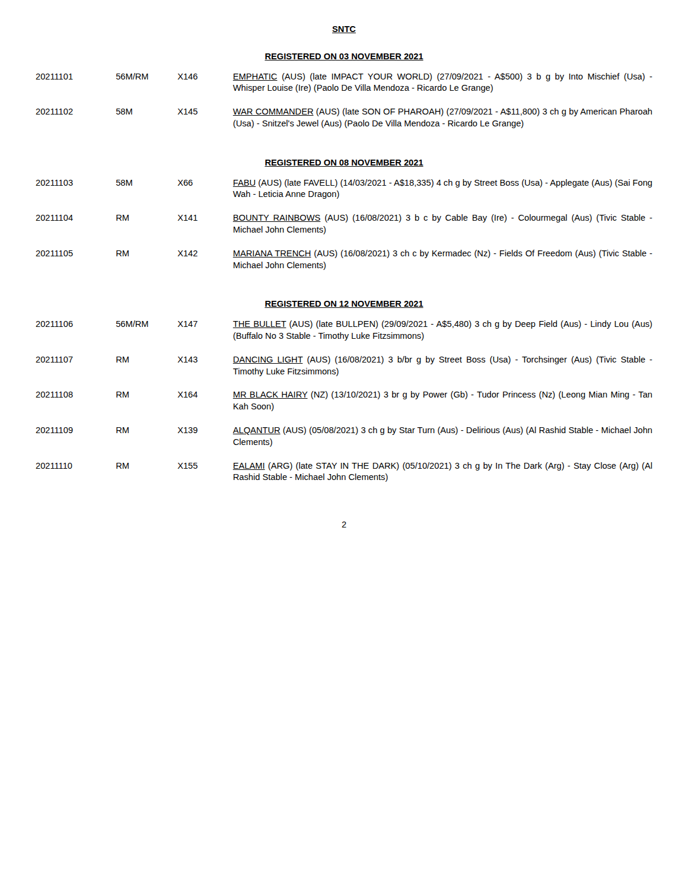SNTC
REGISTERED ON 03 NOVEMBER 2021
| 20211101 | 56M/RM | X146 | EMPHATIC (AUS) (late IMPACT YOUR WORLD) (27/09/2021 - A$500) 3 b g by Into Mischief (Usa) - Whisper Louise (Ire) (Paolo De Villa Mendoza - Ricardo Le Grange) |
| 20211102 | 58M | X145 | WAR COMMANDER (AUS) (late SON OF PHAROAH) (27/09/2021 - A$11,800) 3 ch g by American Pharoah (Usa) - Snitzel's Jewel (Aus) (Paolo De Villa Mendoza - Ricardo Le Grange) |
REGISTERED ON 08 NOVEMBER 2021
| 20211103 | 58M | X66 | FABU (AUS) (late FAVELL) (14/03/2021 - A$18,335) 4 ch g by Street Boss (Usa) - Applegate (Aus) (Sai Fong Wah - Leticia Anne Dragon) |
| 20211104 | RM | X141 | BOUNTY RAINBOWS (AUS) (16/08/2021) 3 b c by Cable Bay (Ire) - Colourmegal (Aus) (Tivic Stable - Michael John Clements) |
| 20211105 | RM | X142 | MARIANA TRENCH (AUS) (16/08/2021) 3 ch c by Kermadec (Nz) - Fields Of Freedom (Aus) (Tivic Stable - Michael John Clements) |
REGISTERED ON 12 NOVEMBER 2021
| 20211106 | 56M/RM | X147 | THE BULLET (AUS) (late BULLPEN) (29/09/2021 - A$5,480) 3 ch g by Deep Field (Aus) - Lindy Lou (Aus) (Buffalo No 3 Stable - Timothy Luke Fitzsimmons) |
| 20211107 | RM | X143 | DANCING LIGHT (AUS) (16/08/2021) 3 b/br g by Street Boss (Usa) - Torchsinger (Aus) (Tivic Stable - Timothy Luke Fitzsimmons) |
| 20211108 | RM | X164 | MR BLACK HAIRY (NZ) (13/10/2021) 3 br g by Power (Gb) - Tudor Princess (Nz) (Leong Mian Ming - Tan Kah Soon) |
| 20211109 | RM | X139 | ALQANTUR (AUS) (05/08/2021) 3 ch g by Star Turn (Aus) - Delirious (Aus) (Al Rashid Stable - Michael John Clements) |
| 20211110 | RM | X155 | EALAMI (ARG) (late STAY IN THE DARK) (05/10/2021) 3 ch g by In The Dark (Arg) - Stay Close (Arg) (Al Rashid Stable - Michael John Clements) |
2